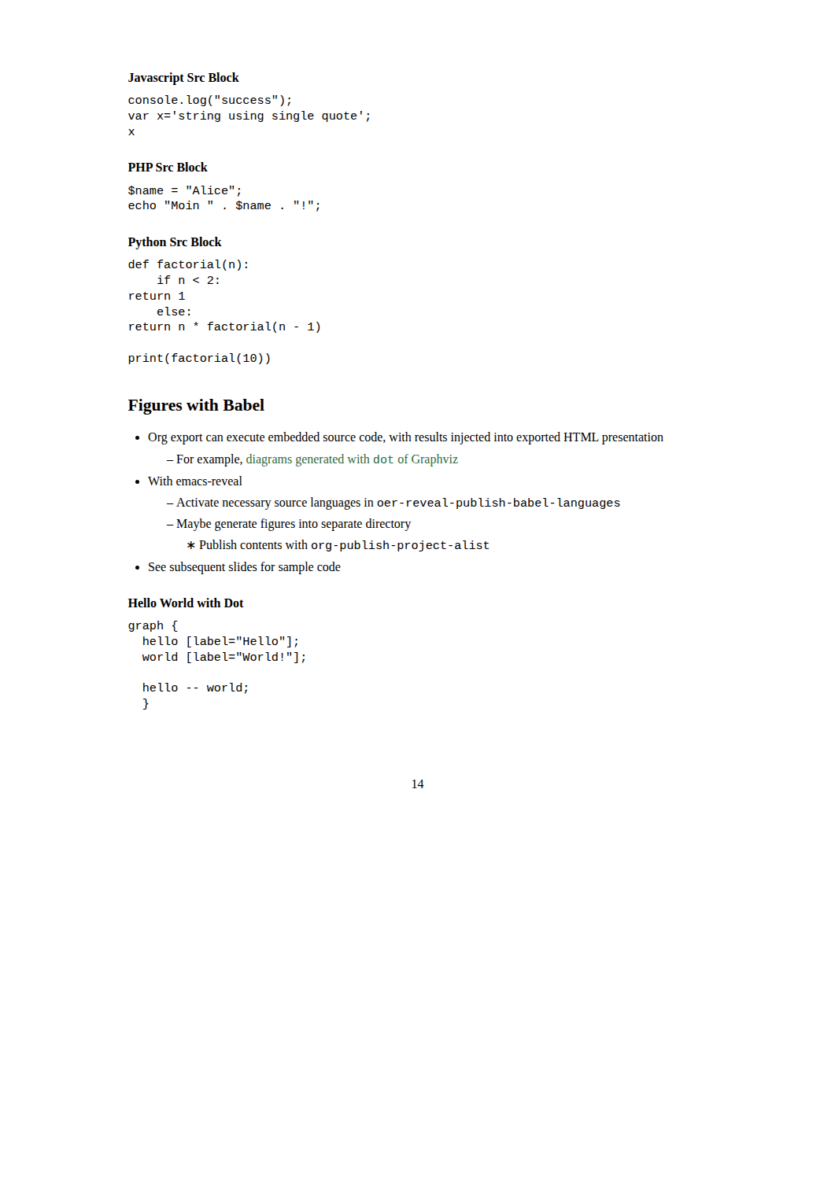Javascript Src Block
console.log("success");
var x='string using single quote';
x
PHP Src Block
$name = "Alice";
echo "Moin " . $name . "!";
Python Src Block
def factorial(n):
    if n < 2:
return 1
    else:
return n * factorial(n - 1)

print(factorial(10))
Figures with Babel
Org export can execute embedded source code, with results injected into exported HTML presentation
For example, diagrams generated with dot of Graphviz
With emacs-reveal
Activate necessary source languages in oer-reveal-publish-babel-languages
Maybe generate figures into separate directory
Publish contents with org-publish-project-alist
See subsequent slides for sample code
Hello World with Dot
graph {
  hello [label="Hello"];
  world [label="World!"];

  hello -- world;
  }
14